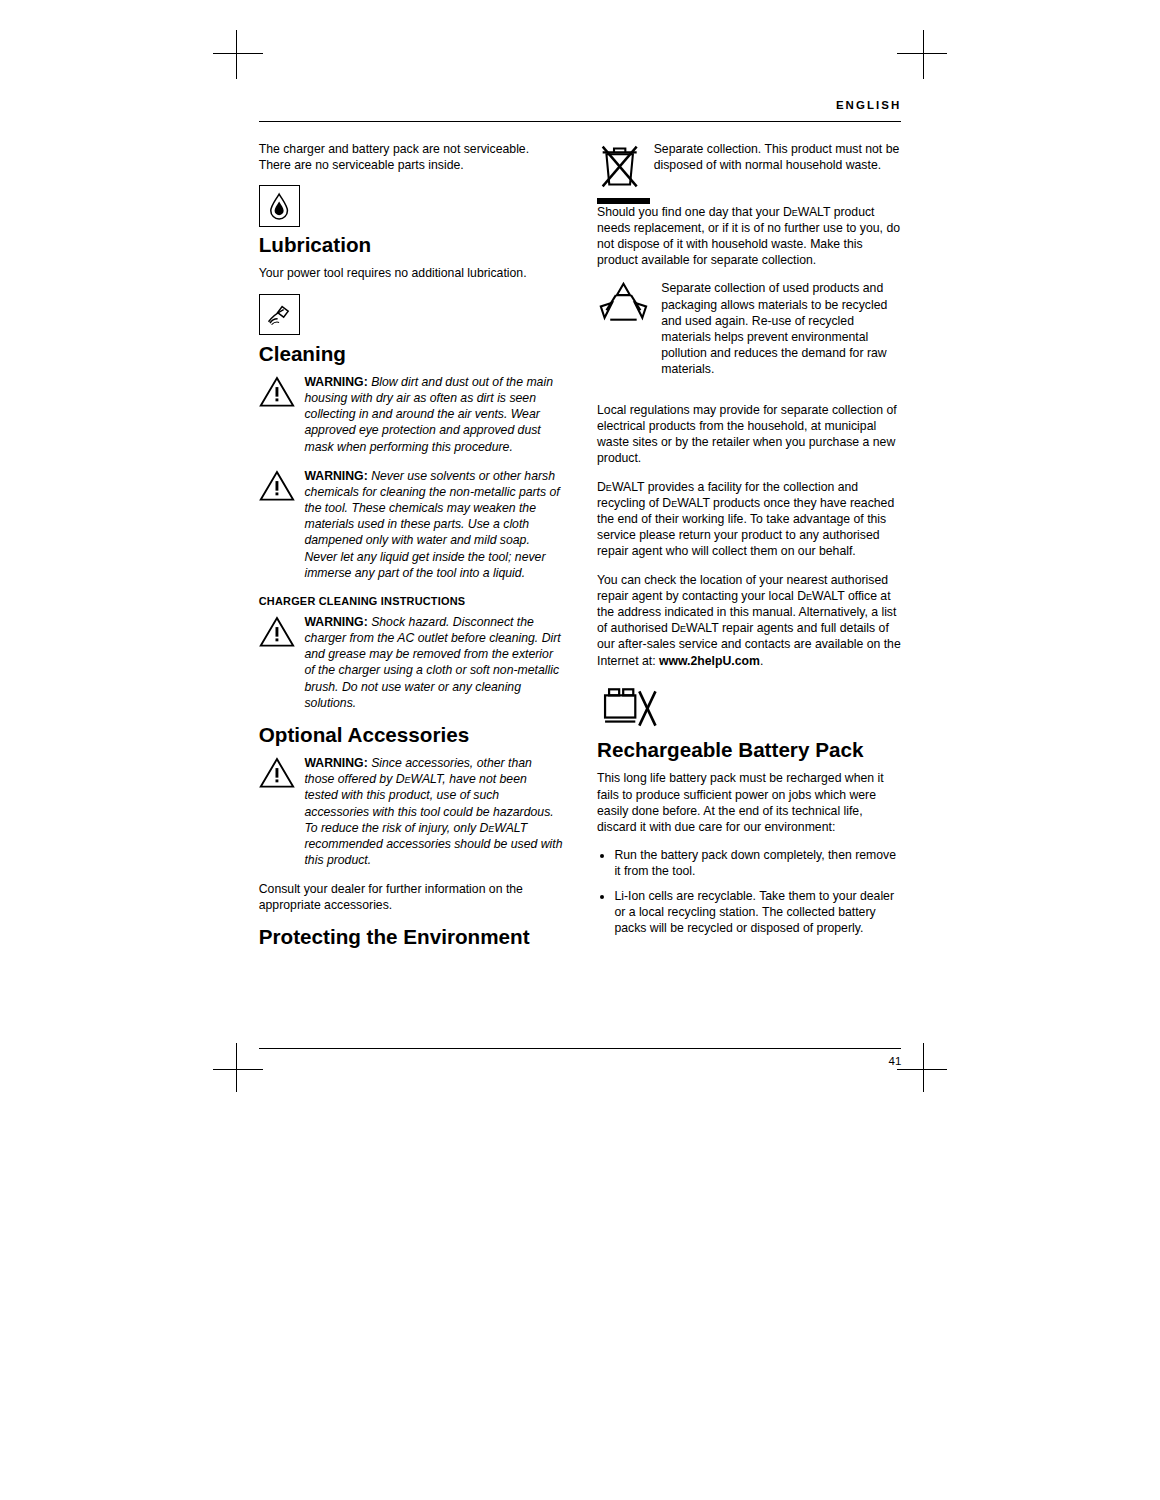ENGLISH
The charger and battery pack are not serviceable. There are no serviceable parts inside.
Lubrication
Your power tool requires no additional lubrication.
Cleaning
WARNING: Blow dirt and dust out of the main housing with dry air as often as dirt is seen collecting in and around the air vents. Wear approved eye protection and approved dust mask when performing this procedure.
WARNING: Never use solvents or other harsh chemicals for cleaning the non-metallic parts of the tool. These chemicals may weaken the materials used in these parts. Use a cloth dampened only with water and mild soap. Never let any liquid get inside the tool; never immerse any part of the tool into a liquid.
Charger Cleaning Instructions
WARNING: Shock hazard. Disconnect the charger from the AC outlet before cleaning. Dirt and grease may be removed from the exterior of the charger using a cloth or soft non-metallic brush. Do not use water or any cleaning solutions.
Optional Accessories
WARNING: Since accessories, other than those offered by De WALT, have not been tested with this product, use of such accessories with this tool could be hazardous. To reduce the risk of injury, only De WALT recommended accessories should be used with this product.
Consult your dealer for further information on the appropriate accessories.
Protecting the Environment
Separate collection. This product must not be disposed of with normal household waste.
Should you find one day that your De WALT product needs replacement, or if it is of no further use to you, do not dispose of it with household waste. Make this product available for separate collection.
Separate collection of used products and packaging allows materials to be recycled and used again. Re-use of recycled materials helps prevent environmental pollution and reduces the demand for raw materials.
Local regulations may provide for separate collection of electrical products from the household, at municipal waste sites or by the retailer when you purchase a new product.
De WALT provides a facility for the collection and recycling of De WALT products once they have reached the end of their working life. To take advantage of this service please return your product to any authorised repair agent who will collect them on our behalf.
You can check the location of your nearest authorised repair agent by contacting your local De WALT office at the address indicated in this manual. Alternatively, a list of authorised De WALT repair agents and full details of our after-sales service and contacts are available on the Internet at: www.2helpU.com.
Rechargeable Battery Pack
This long life battery pack must be recharged when it fails to produce sufficient power on jobs which were easily done before. At the end of its technical life, discard it with due care for our environment:
Run the battery pack down completely, then remove it from the tool.
Li-Ion cells are recyclable. Take them to your dealer or a local recycling station. The collected battery packs will be recycled or disposed of properly.
41